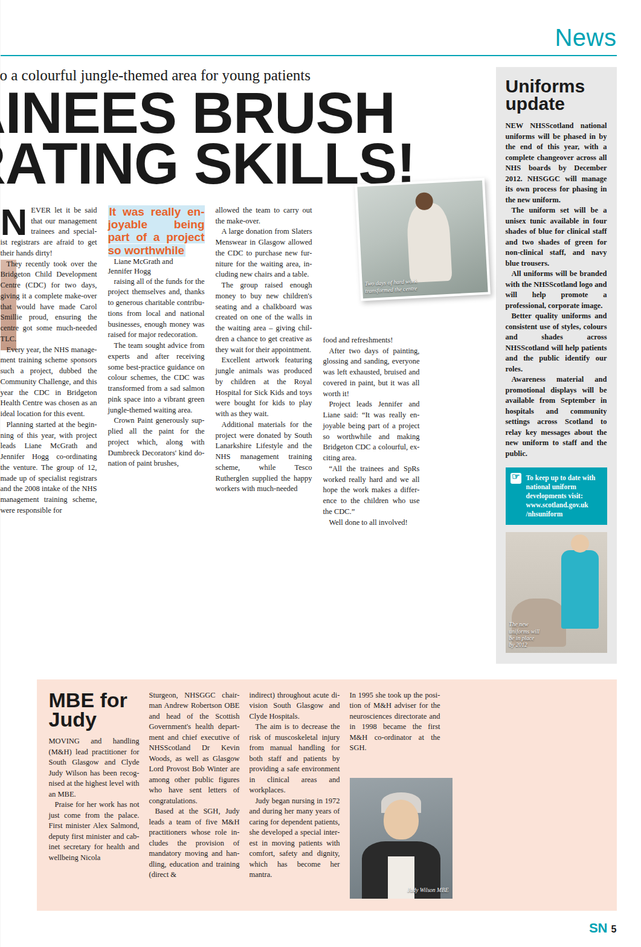News
tre into a colourful jungle-themed area for young patients
AINEES BRUSH
RATING SKILLS!
Two days of hard work
transformed the centre
NEVER let it be said that our management trainees and specialist registrars are afraid to get their hands dirty!
They recently took over the Bridgeton Child Development Centre (CDC) for two days, giving it a complete make-over that would have made Carol Smillie proud, ensuring the centre got some much-needed TLC.
Every year, the NHS management training scheme sponsors such a project, dubbed the Community Challenge, and this year the CDC in Bridgeton Health Centre was chosen as an ideal location for this event.
Planning started at the beginning of this year, with project leads Liane McGrath and Jennifer Hogg co-ordinating the venture. The group of 12, made up of specialist registrars and the 2008 intake of the NHS management training scheme, were responsible for
It was really enjoyable being part of a project so worthwhile
Liane McGrath and
Jennifer Hogg
raising all of the funds for the project themselves and, thanks to generous charitable contributions from local and national businesses, enough money was raised for major redecoration.
The team sought advice from experts and after receiving some best-practice guidance on colour schemes, the CDC was transformed from a sad salmon pink space into a vibrant green jungle-themed waiting area.
Crown Paint generously supplied all the paint for the project which, along with Dumbreck Decorators' kind donation of paint brushes,
allowed the team to carry out the make-over.
A large donation from Slaters Menswear in Glasgow allowed the CDC to purchase new furniture for the waiting area, including new chairs and a table.
The group raised enough money to buy new children's seating and a chalkboard was created on one of the walls in the waiting area – giving children a chance to get creative as they wait for their appointment.
Excellent artwork featuring jungle animals was produced by children at the Royal Hospital for Sick Kids and toys were bought for kids to play with as they wait.
Additional materials for the project were donated by South Lanarkshire Lifestyle and the NHS management training scheme, while Tesco Rutherglen supplied the happy workers with much-needed
food and refreshments!
After two days of painting, glossing and sanding, everyone was left exhausted, bruised and covered in paint, but it was all worth it!
Project leads Jennifer and Liane said: “It was really enjoyable being part of a project so worthwhile and making Bridgeton CDC a colourful, exciting area.
“All the trainees and SpRs worked really hard and we all hope the work makes a difference to the children who use the CDC.”
Well done to all involved!
Uniforms
update
NEW NHSScotland national uniforms will be phased in by the end of this year, with a complete changeover across all NHS boards by December 2012. NHSGGC will manage its own process for phasing in the new uniform.
The uniform set will be a unisex tunic available in four shades of blue for clinical staff and two shades of green for non-clinical staff, and navy blue trousers.
All uniforms will be branded with the NHSScotland logo and will help promote a professional, corporate image.
Better quality uniforms and consistent use of styles, colours and shades across NHSScotland will help patients and the public identify our roles.
Awareness material and promotional displays will be available from September in hospitals and community settings across Scotland to relay key messages about the new uniform to staff and the public.
To keep up to date with national uniform developments visit:
www.scotland.gov.uk
/nhsuniform
The new
uniforms will
be in place
by 2012
MBE for
Judy
MOVING and handling (M&H) lead practitioner for South Glasgow and Clyde Judy Wilson has been recognised at the highest level with an MBE.
Praise for her work has not just come from the palace. First minister Alex Salmond, deputy first minister and cabinet secretary for health and wellbeing Nicola
Sturgeon, NHSGGC chairman Andrew Robertson OBE and head of the Scottish Government's health department and chief executive of NHSScotland Dr Kevin Woods, as well as Glasgow Lord Provost Bob Winter are among other public figures who have sent letters of congratulations.
Based at the SGH, Judy leads a team of five M&H practitioners whose role includes the provision of mandatory moving and handling, education and training (direct &
indirect) throughout acute division South Glasgow and Clyde Hospitals.
The aim is to decrease the risk of muscoskeletal injury from manual handling for both staff and patients by providing a safe environment in clinical areas and workplaces.
Judy began nursing in 1972 and during her many years of caring for dependent patients, she developed a special interest in moving patients with comfort, safety and dignity, which has become her mantra.
In 1995 she took up the position of M&H adviser for the neurosciences directorate and in 1998 became the first M&H co-ordinator at the SGH.
Judy Wilson MBE
SN 5